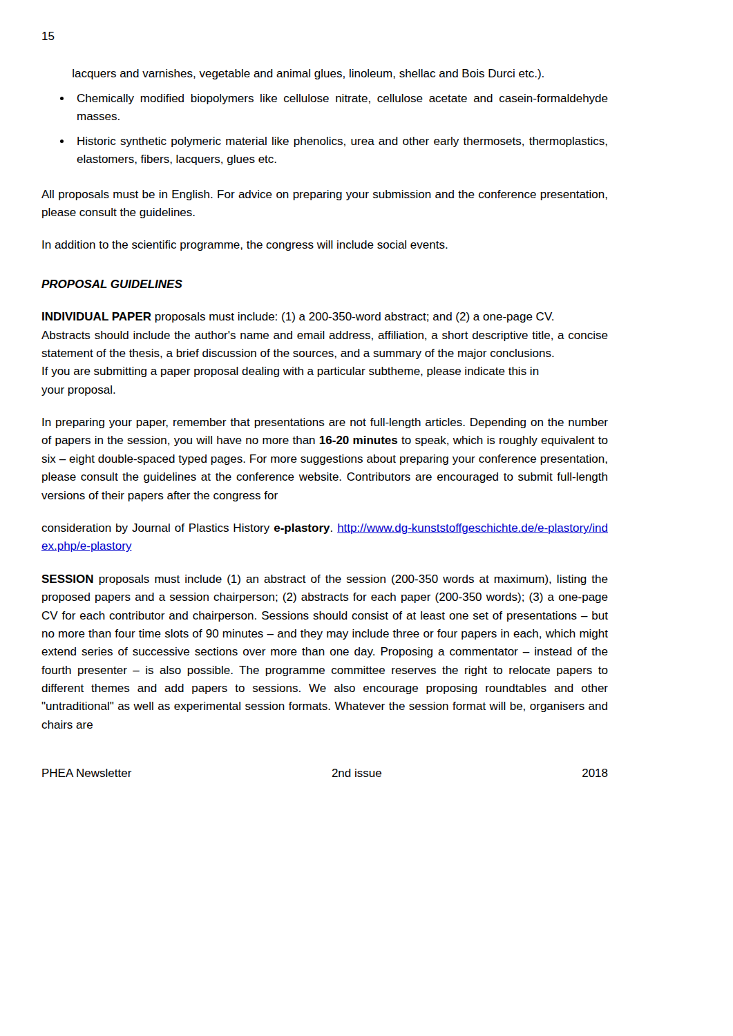15
lacquers and varnishes, vegetable and animal glues, linoleum, shellac and Bois Durci etc.).
Chemically modified biopolymers like cellulose nitrate, cellulose acetate and casein-formaldehyde masses.
Historic synthetic polymeric material like phenolics, urea and other early thermosets, thermoplastics, elastomers, fibers, lacquers, glues etc.
All proposals must be in English. For advice on preparing your submission and the conference presentation, please consult the guidelines.
In addition to the scientific programme, the congress will include social events.
PROPOSAL GUIDELINES
INDIVIDUAL PAPER proposals must include: (1) a 200-350-word abstract; and (2) a one-page CV.
Abstracts should include the author's name and email address, affiliation, a short descriptive title, a concise statement of the thesis, a brief discussion of the sources, and a summary of the major conclusions.
If you are submitting a paper proposal dealing with a particular subtheme, please indicate this in
your proposal.
In preparing your paper, remember that presentations are not full-length articles. Depending on the number of papers in the session, you will have no more than 16-20 minutes to speak, which is roughly equivalent to six – eight double-spaced typed pages. For more suggestions about preparing your conference presentation, please consult the guidelines at the conference website. Contributors are encouraged to submit full-length versions of their papers after the congress for
consideration by Journal of Plastics History e-plastory. http://www.dg-kunststoffgeschichte.de/e-plastory/index.php/e-plastory
SESSION proposals must include (1) an abstract of the session (200-350 words at maximum), listing the proposed papers and a session chairperson; (2) abstracts for each paper (200-350 words); (3) a one-page CV for each contributor and chairperson. Sessions should consist of at least one set of presentations – but no more than four time slots of 90 minutes – and they may include three or four papers in each, which might extend series of successive sections over more than one day. Proposing a commentator – instead of the fourth presenter – is also possible. The programme committee reserves the right to relocate papers to different themes and add papers to sessions. We also encourage proposing roundtables and other "untraditional" as well as experimental session formats. Whatever the session format will be, organisers and chairs are
PHEA Newsletter 2nd issue 2018